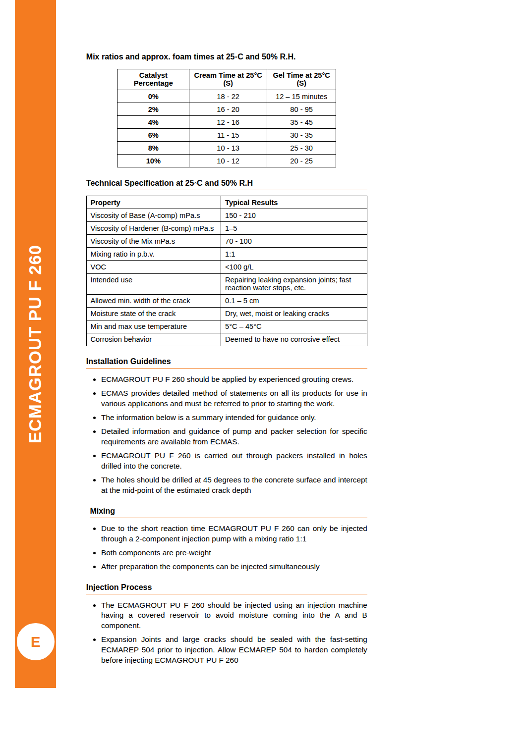ECMAGROUT PU F 260
E
ECMAS
www.ecmas.in
Mix ratios and approx. foam times at 25◦C and 50% R.H.
| Catalyst Percentage | Cream Time at 25°C (S) | Gel Time at 25°C (S) |
| --- | --- | --- |
| 0% | 18 - 22 | 12 – 15 minutes |
| 2% | 16 - 20 | 80 - 95 |
| 4% | 12 - 16 | 35 - 45 |
| 6% | 11 - 15 | 30 - 35 |
| 8% | 10 - 13 | 25 - 30 |
| 10% | 10 - 12 | 20 - 25 |
Technical Specification at 25◦C and 50% R.H
| Property | Typical Results |
| --- | --- |
| Viscosity of Base (A-comp) mPa.s | 150 - 210 |
| Viscosity of Hardener (B-comp) mPa.s | 1–5 |
| Viscosity of the Mix mPa.s | 70 - 100 |
| Mixing ratio in p.b.v. | 1:1 |
| VOC | <100 g/L |
| Intended use | Repairing leaking expansion joints; fast reaction water stops, etc. |
| Allowed min. width of the crack | 0.1 – 5 cm |
| Moisture state of the crack | Dry, wet, moist or leaking cracks |
| Min and max use temperature | 5°C – 45°C |
| Corrosion behavior | Deemed to have no corrosive effect |
Installation Guidelines
ECMAGROUT PU F 260 should be applied by experienced grouting crews.
ECMAS provides detailed method of statements on all its products for use in various applications and must be referred to prior to starting the work.
The information below is a summary intended for guidance only.
Detailed information and guidance of pump and packer selection for specific requirements are available from ECMAS.
ECMAGROUT PU F 260 is carried out through packers installed in holes drilled into the concrete.
The holes should be drilled at 45 degrees to the concrete surface and intercept at the mid-point of the estimated crack depth
Mixing
Due to the short reaction time ECMAGROUT PU F 260 can only be injected through a 2-component injection pump with a mixing ratio 1:1
Both components are pre-weight
After preparation the components can be injected simultaneously
Injection Process
The ECMAGROUT PU F 260 should be injected using an injection machine having a covered reservoir to avoid moisture coming into the A and B component.
Expansion Joints and large cracks should be sealed with the fast-setting ECMAREP 504 prior to injection. Allow ECMAREP 504 to harden completely before injecting ECMAGROUT PU F 260